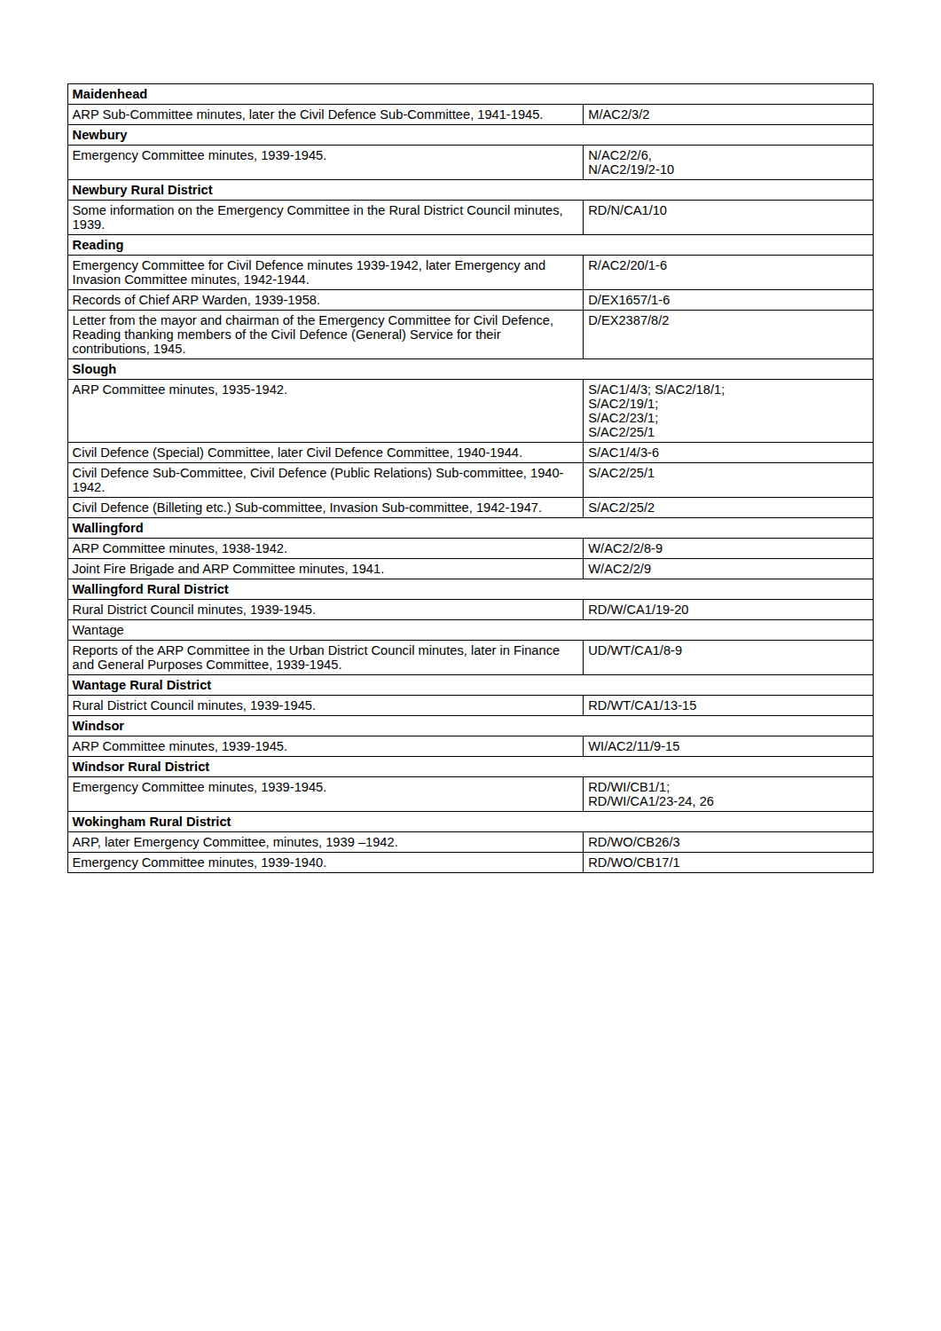| Maidenhead |
| ARP Sub-Committee minutes, later the Civil Defence Sub-Committee, 1941-1945. | M/AC2/3/2 |
| Newbury |
| Emergency Committee minutes, 1939-1945. | N/AC2/2/6, N/AC2/19/2-10 |
| Newbury Rural District |
| Some information on the Emergency Committee in the Rural District Council minutes, 1939. | RD/N/CA1/10 |
| Reading |
| Emergency Committee for Civil Defence minutes 1939-1942, later Emergency and Invasion Committee minutes, 1942-1944. | R/AC2/20/1-6 |
| Records of Chief ARP Warden, 1939-1958. | D/EX1657/1-6 |
| Letter from the mayor and chairman of the Emergency Committee for Civil Defence, Reading thanking members of the Civil Defence (General) Service for their contributions, 1945. | D/EX2387/8/2 |
| Slough |
| ARP Committee minutes, 1935-1942. | S/AC1/4/3; S/AC2/18/1; S/AC2/19/1; S/AC2/23/1; S/AC2/25/1 |
| Civil Defence (Special) Committee, later Civil Defence Committee, 1940-1944. | S/AC1/4/3-6 |
| Civil Defence Sub-Committee, Civil Defence (Public Relations) Sub-committee, 1940-1942. | S/AC2/25/1 |
| Civil Defence (Billeting etc.) Sub-committee, Invasion Sub-committee, 1942-1947. | S/AC2/25/2 |
| Wallingford |
| ARP Committee minutes, 1938-1942. | W/AC2/2/8-9 |
| Joint Fire Brigade and ARP Committee minutes, 1941. | W/AC2/2/9 |
| Wallingford Rural District |
| Rural District Council minutes, 1939-1945. | RD/W/CA1/19-20 |
| Wantage |
| Reports of the ARP Committee in the Urban District Council minutes, later in Finance and General Purposes Committee, 1939-1945. | UD/WT/CA1/8-9 |
| Wantage Rural District |
| Rural District Council minutes, 1939-1945. | RD/WT/CA1/13-15 |
| Windsor |
| ARP Committee minutes, 1939-1945. | WI/AC2/11/9-15 |
| Windsor Rural District |
| Emergency Committee minutes, 1939-1945. | RD/WI/CB1/1; RD/WI/CA1/23-24, 26 |
| Wokingham Rural District |
| ARP, later Emergency Committee, minutes, 1939 –1942. | RD/WO/CB26/3 |
| Emergency Committee minutes, 1939-1940. | RD/WO/CB17/1 |